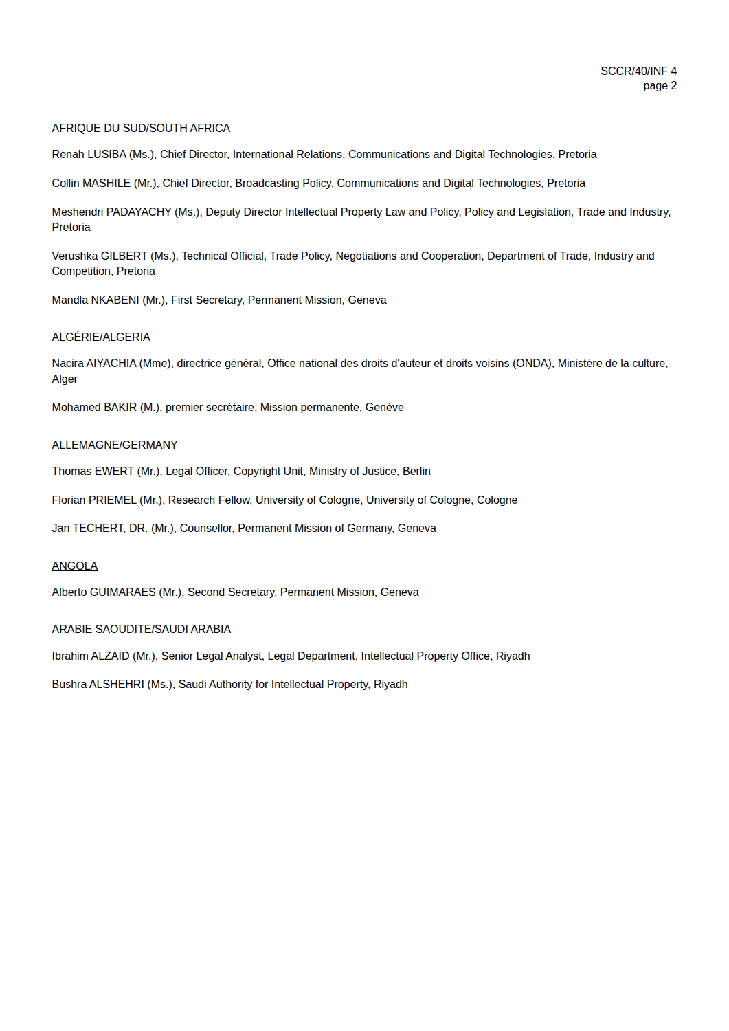SCCR/40/INF 4
page 2
AFRIQUE DU SUD/SOUTH AFRICA
Renah LUSIBA (Ms.), Chief Director, International Relations, Communications and Digital Technologies, Pretoria
Collin MASHILE (Mr.), Chief Director, Broadcasting Policy, Communications and Digital Technologies, Pretoria
Meshendri PADAYACHY (Ms.), Deputy Director Intellectual Property Law and Policy, Policy and Legislation, Trade and Industry, Pretoria
Verushka GILBERT (Ms.), Technical Official, Trade Policy, Negotiations and Cooperation, Department of Trade, Industry and Competition, Pretoria
Mandla NKABENI (Mr.), First Secretary, Permanent Mission, Geneva
ALGÉRIE/ALGERIA
Nacira AIYACHIA (Mme), directrice général, Office national des droits d'auteur et droits voisins (ONDA), Ministère de la culture, Alger
Mohamed BAKIR (M.), premier secrétaire, Mission permanente, Genève
ALLEMAGNE/GERMANY
Thomas EWERT (Mr.), Legal Officer, Copyright Unit, Ministry of Justice, Berlin
Florian PRIEMEL (Mr.), Research Fellow, University of Cologne, University of Cologne, Cologne
Jan TECHERT, DR. (Mr.), Counsellor, Permanent Mission of Germany, Geneva
ANGOLA
Alberto GUIMARAES (Mr.), Second Secretary, Permanent Mission, Geneva
ARABIE SAOUDITE/SAUDI ARABIA
Ibrahim ALZAID (Mr.), Senior Legal Analyst, Legal Department, Intellectual Property Office, Riyadh
Bushra ALSHEHRI (Ms.), Saudi Authority for Intellectual Property, Riyadh